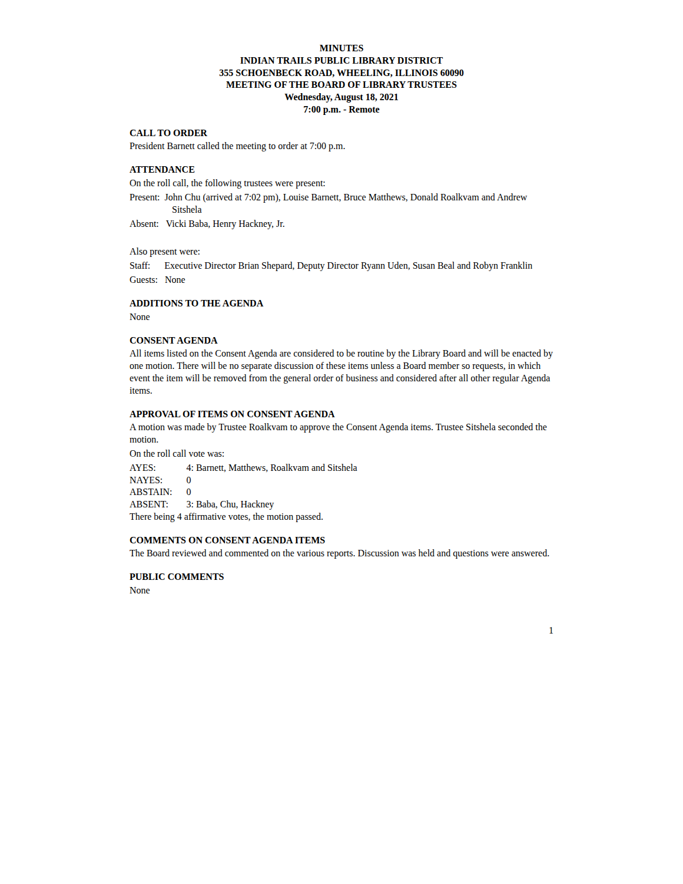MINUTES
INDIAN TRAILS PUBLIC LIBRARY DISTRICT
355 SCHOENBECK ROAD, WHEELING, ILLINOIS 60090
MEETING OF THE BOARD OF LIBRARY TRUSTEES
Wednesday, August 18, 2021
7:00 p.m. - Remote
CALL TO ORDER
President Barnett called the meeting to order at 7:00 p.m.
ATTENDANCE
On the roll call, the following trustees were present:
Present: John Chu (arrived at 7:02 pm), Louise Barnett, Bruce Matthews, Donald Roalkvam and Andrew Sitshela
Absent: Vicki Baba, Henry Hackney, Jr.
Also present were:
Staff: Executive Director Brian Shepard, Deputy Director Ryann Uden, Susan Beal and Robyn Franklin
Guests: None
ADDITIONS TO THE AGENDA
None
CONSENT AGENDA
All items listed on the Consent Agenda are considered to be routine by the Library Board and will be enacted by one motion. There will be no separate discussion of these items unless a Board member so requests, in which event the item will be removed from the general order of business and considered after all other regular Agenda items.
APPROVAL OF ITEMS ON CONSENT AGENDA
A motion was made by Trustee Roalkvam to approve the Consent Agenda items. Trustee Sitshela seconded the motion.
On the roll call vote was:
| AYES: | 4: Barnett, Matthews, Roalkvam and Sitshela |
| NAYES: | 0 |
| ABSTAIN: | 0 |
| ABSENT: | 3: Baba, Chu, Hackney |
There being 4 affirmative votes, the motion passed.
COMMENTS ON CONSENT AGENDA ITEMS
The Board reviewed and commented on the various reports. Discussion was held and questions were answered.
PUBLIC COMMENTS
None
1